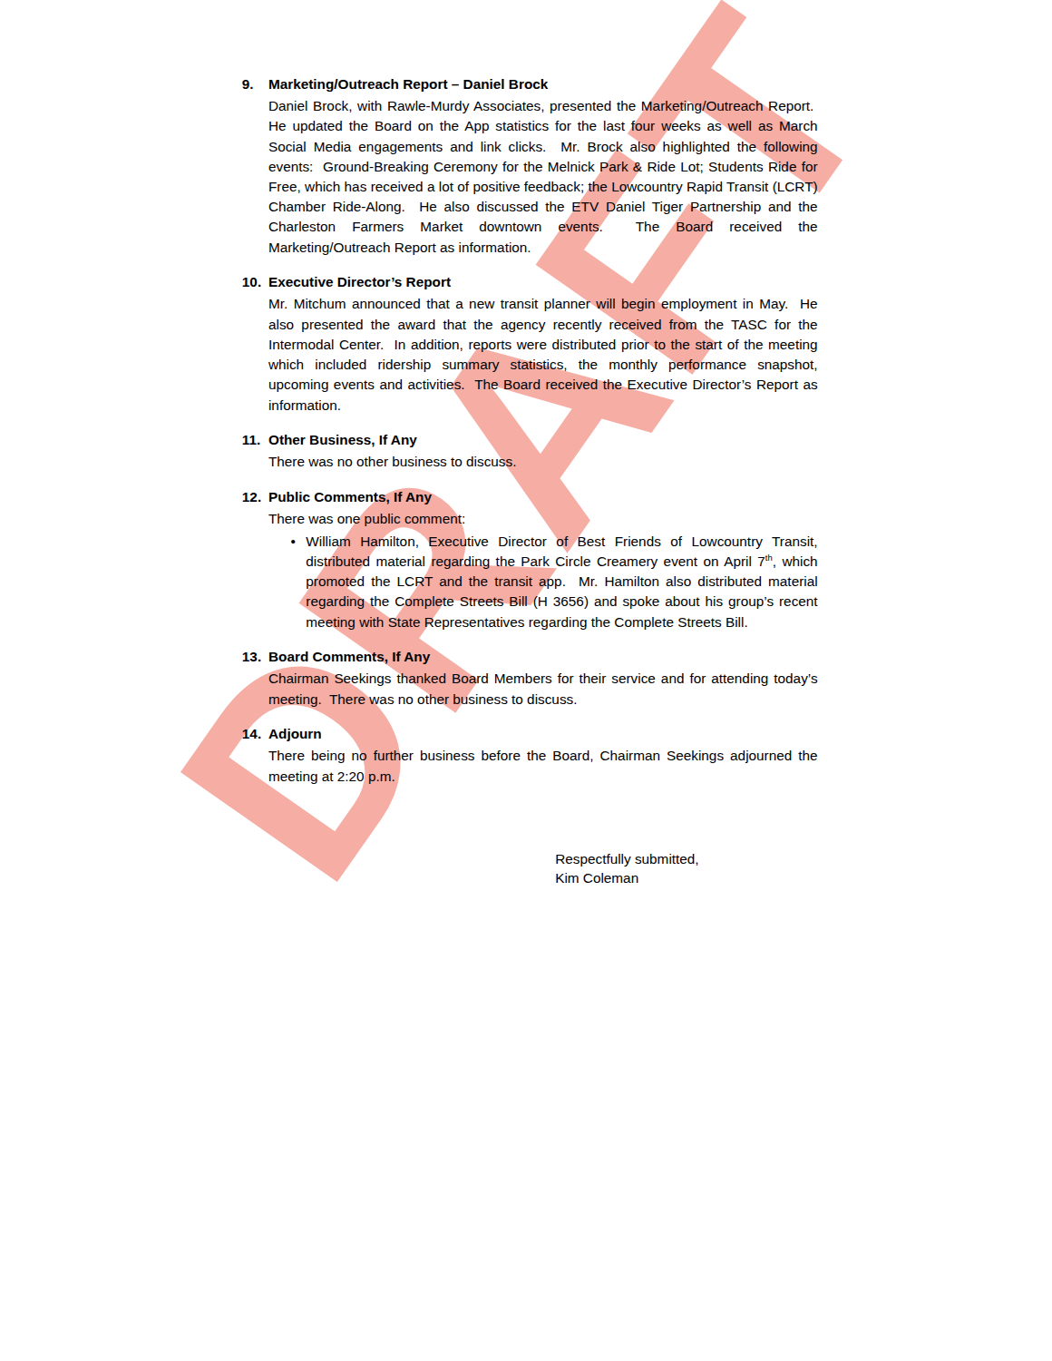DRAFT
Marketing/Outreach Report – Daniel Brock
Daniel Brock, with Rawle-Murdy Associates, presented the Marketing/Outreach Report. He updated the Board on the App statistics for the last four weeks as well as March Social Media engagements and link clicks. Mr. Brock also highlighted the following events: Ground-Breaking Ceremony for the Melnick Park & Ride Lot; Students Ride for Free, which has received a lot of positive feedback; the Lowcountry Rapid Transit (LCRT) Chamber Ride-Along. He also discussed the ETV Daniel Tiger Partnership and the Charleston Farmers Market downtown events. The Board received the Marketing/Outreach Report as information.
Executive Director’s Report
Mr. Mitchum announced that a new transit planner will begin employment in May. He also presented the award that the agency recently received from the TASC for the Intermodal Center. In addition, reports were distributed prior to the start of the meeting which included ridership summary statistics, the monthly performance snapshot, upcoming events and activities. The Board received the Executive Director’s Report as information.
Other Business, If Any
There was no other business to discuss.
Public Comments, If Any
There was one public comment:
William Hamilton, Executive Director of Best Friends of Lowcountry Transit, distributed material regarding the Park Circle Creamery event on April 7th, which promoted the LCRT and the transit app. Mr. Hamilton also distributed material regarding the Complete Streets Bill (H 3656) and spoke about his group’s recent meeting with State Representatives regarding the Complete Streets Bill.
Board Comments, If Any
Chairman Seekings thanked Board Members for their service and for attending today’s meeting. There was no other business to discuss.
Adjourn
There being no further business before the Board, Chairman Seekings adjourned the meeting at 2:20 p.m.
Respectfully submitted,
Kim Coleman